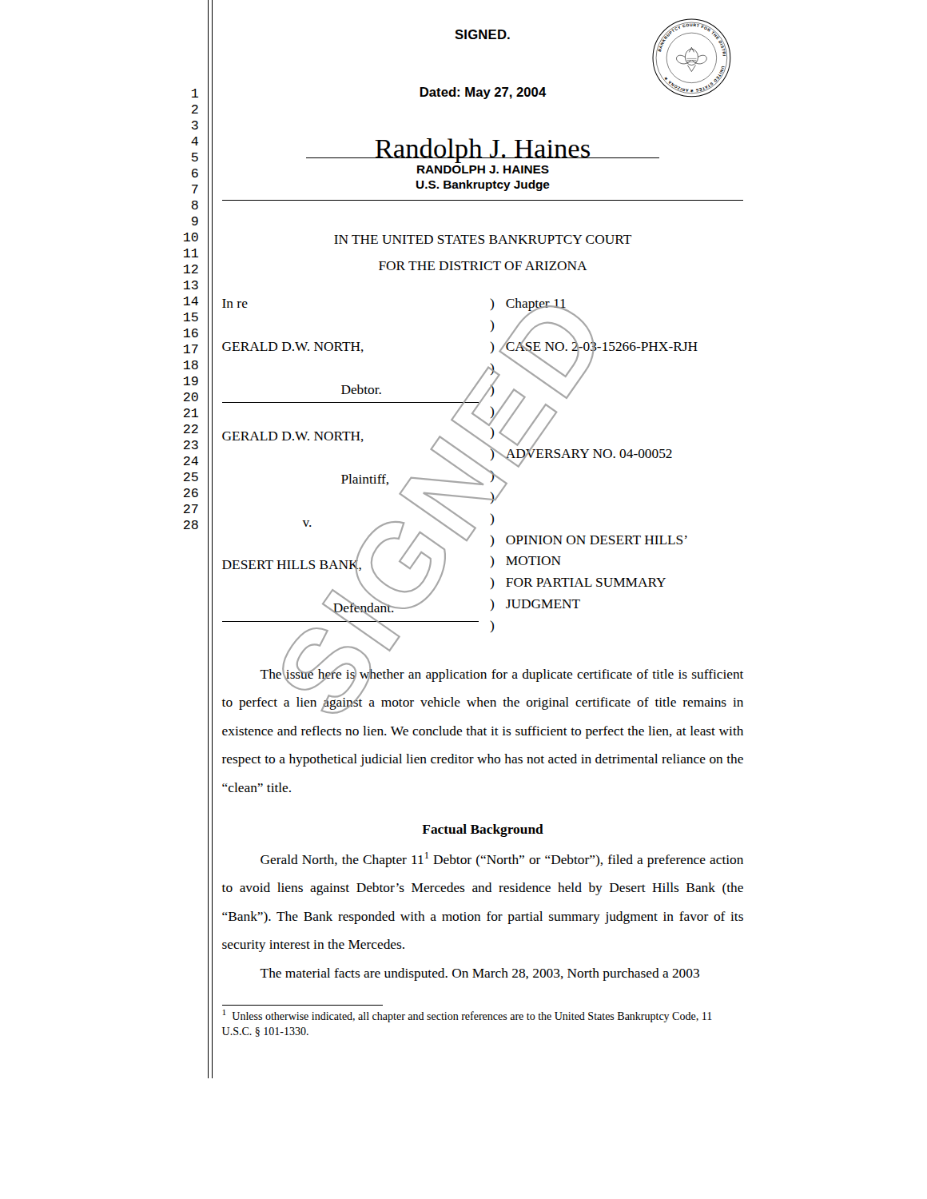1
2
3
4
5
6
7
8
9
10
11
12
13
14
15
16
17
18
19
20
21
22
23
24
25
26
27
28
SIGNED
SIGNED.
BANKRUPTCY COURT FOR THE DISTRICT OF UNITED STATES ★ ARIZONA ★
Dated: May 27, 2004
Randolph J. Haines
RANDOLPH J. HAINES
U.S. Bankruptcy Judge
IN THE UNITED STATES BANKRUPTCY COURT
FOR THE DISTRICT OF ARIZONA
| In re GERALD D.W. NORTH, Debtor. GERALD D.W. NORTH, Plaintiff, v. DESERT HILLS BANK, Defendant. | ) ) ) ) ) ) ) ) ) ) ) ) ) ) ) ) | Chapter 11 CASE NO. 2-03-15266-PHX-RJH ADVERSARY NO. 04-00052 OPINION ON DESERT HILLS’ MOTION FOR PARTIAL SUMMARY JUDGMENT |
The issue here is whether an application for a duplicate certificate of title is sufficient to perfect a lien against a motor vehicle when the original certificate of title remains in existence and reflects no lien. We conclude that it is sufficient to perfect the lien, at least with respect to a hypothetical judicial lien creditor who has not acted in detrimental reliance on the “clean” title.
Factual Background
Gerald North, the Chapter 111 Debtor (“North” or “Debtor”), filed a preference action to avoid liens against Debtor’s Mercedes and residence held by Desert Hills Bank (the “Bank”). The Bank responded with a motion for partial summary judgment in favor of its security interest in the Mercedes.
The material facts are undisputed. On March 28, 2003, North purchased a 2003
1 Unless otherwise indicated, all chapter and section references are to the United States Bankruptcy Code, 11 U.S.C. § 101-1330.